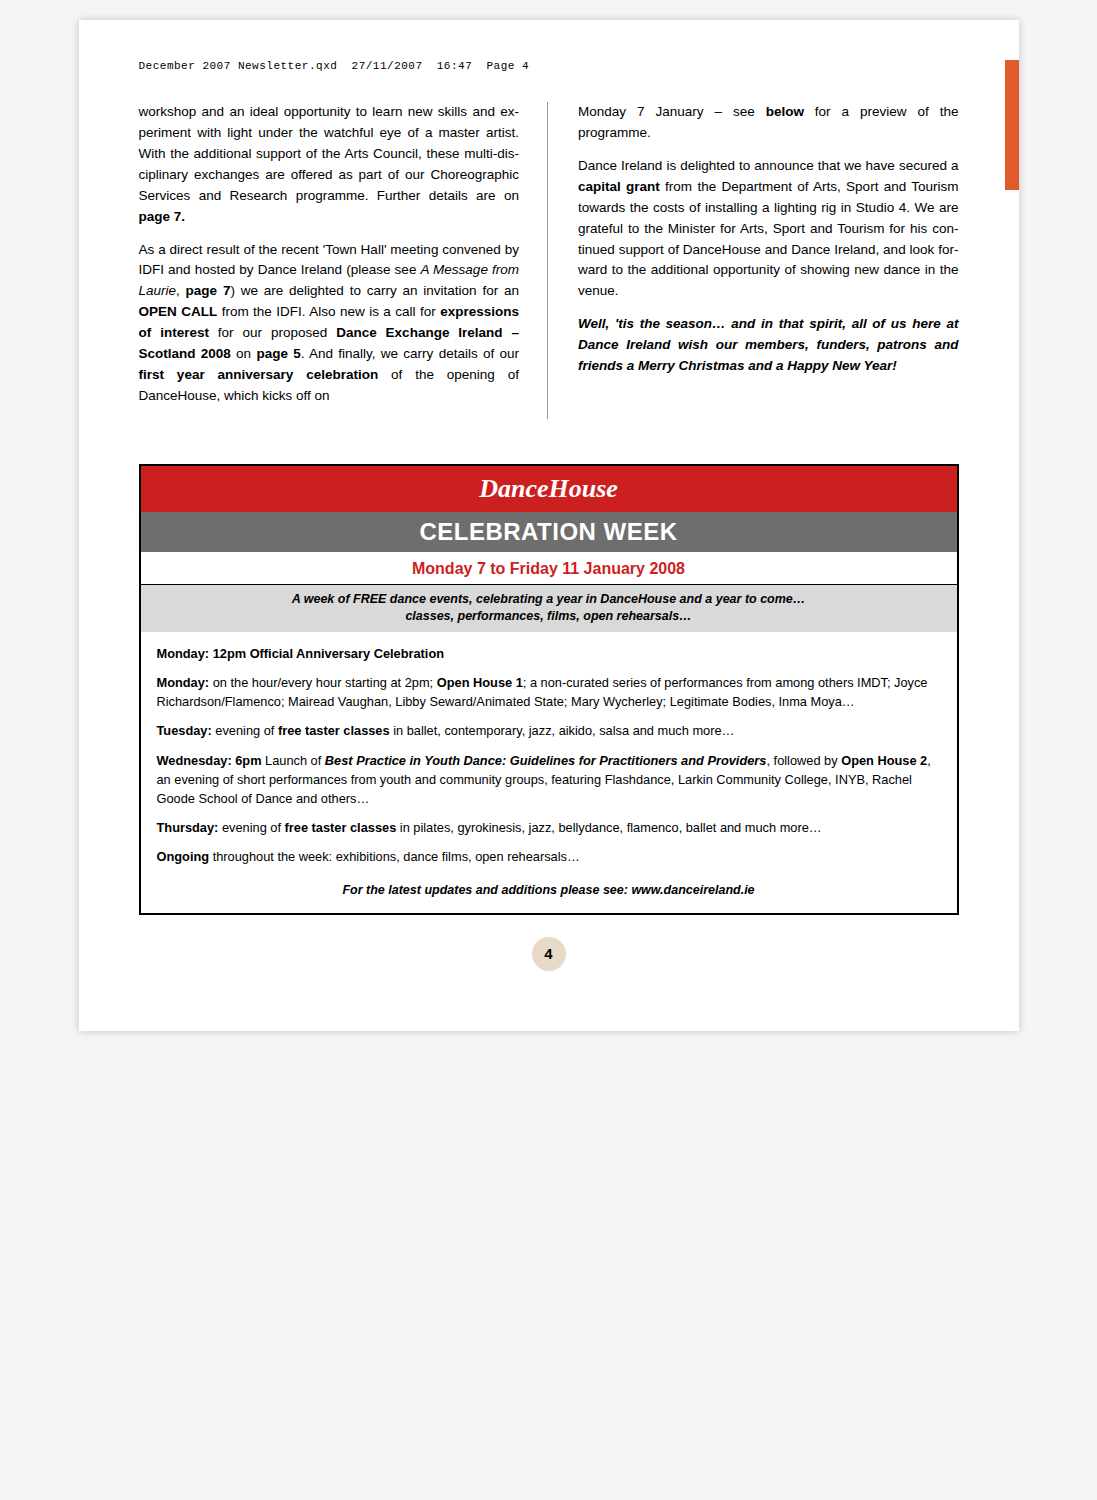December 2007 Newsletter.qxd 27/11/2007 16:47 Page 4
workshop and an ideal opportunity to learn new skills and experiment with light under the watchful eye of a master artist. With the additional support of the Arts Council, these multi-disciplinary exchanges are offered as part of our Choreographic Services and Research programme. Further details are on page 7.
As a direct result of the recent 'Town Hall' meeting convened by IDFI and hosted by Dance Ireland (please see A Message from Laurie, page 7) we are delighted to carry an invitation for an OPEN CALL from the IDFI. Also new is a call for expressions of interest for our proposed Dance Exchange Ireland – Scotland 2008 on page 5. And finally, we carry details of our first year anniversary celebration of the opening of DanceHouse, which kicks off on
Monday 7 January – see below for a preview of the programme.
Dance Ireland is delighted to announce that we have secured a capital grant from the Department of Arts, Sport and Tourism towards the costs of installing a lighting rig in Studio 4. We are grateful to the Minister for Arts, Sport and Tourism for his continued support of DanceHouse and Dance Ireland, and look forward to the additional opportunity of showing new dance in the venue.
Well, 'tis the season… and in that spirit, all of us here at Dance Ireland wish our members, funders, patrons and friends a Merry Christmas and a Happy New Year!
DanceHouse
CELEBRATION WEEK
Monday 7 to Friday 11 January 2008
A week of FREE dance events, celebrating a year in DanceHouse and a year to come…
classes, performances, films, open rehearsals…
Monday: 12pm Official Anniversary Celebration
Monday: on the hour/every hour starting at 2pm; Open House 1; a non-curated series of performances from among others IMDT; Joyce Richardson/Flamenco; Mairead Vaughan, Libby Seward/Animated State; Mary Wycherley; Legitimate Bodies, Inma Moya…
Tuesday: evening of free taster classes in ballet, contemporary, jazz, aikido, salsa and much more…
Wednesday: 6pm Launch of Best Practice in Youth Dance: Guidelines for Practitioners and Providers, followed by Open House 2, an evening of short performances from youth and community groups, featuring Flashdance, Larkin Community College, INYB, Rachel Goode School of Dance and others…
Thursday: evening of free taster classes in pilates, gyrokinesis, jazz, bellydance, flamenco, ballet and much more…
Ongoing throughout the week: exhibitions, dance films, open rehearsals…
For the latest updates and additions please see: www.danceireland.ie
4